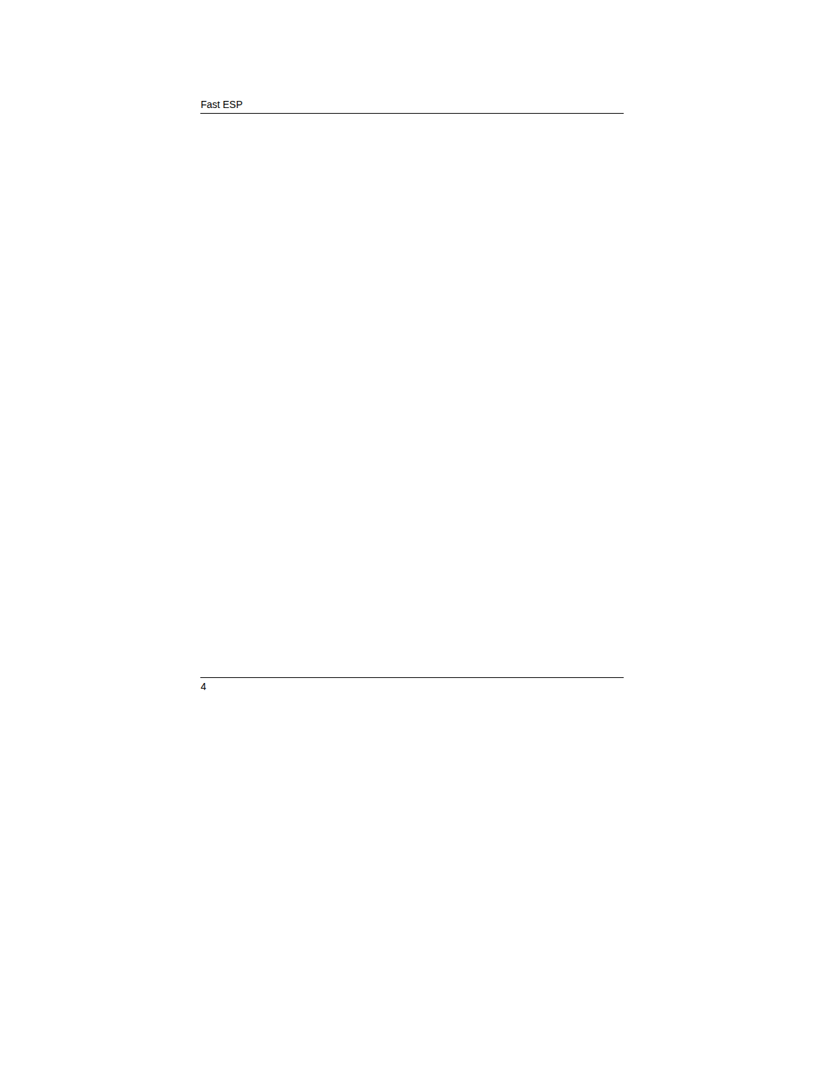Fast ESP
4